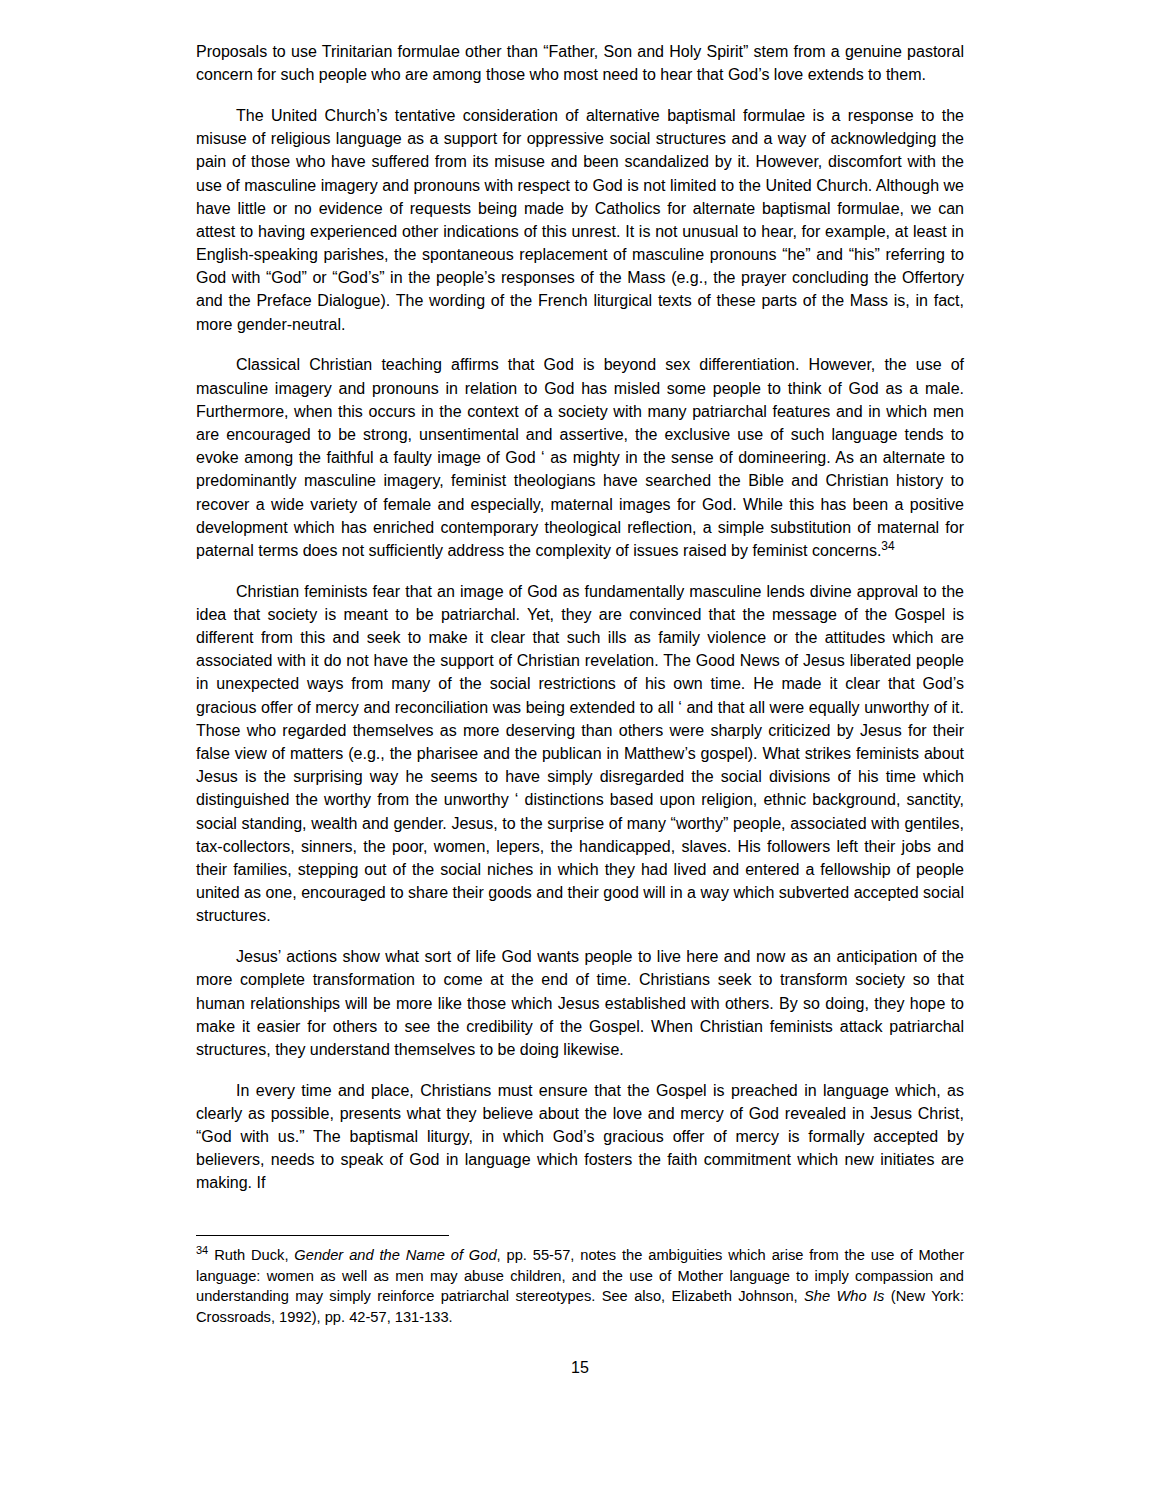Proposals to use Trinitarian formulae other than “Father, Son and Holy Spirit” stem from a genuine pastoral concern for such people who are among those who most need to hear that God’s love extends to them.
The United Church’s tentative consideration of alternative baptismal formulae is a response to the misuse of religious language as a support for oppressive social structures and a way of acknowledging the pain of those who have suffered from its misuse and been scandalized by it. However, discomfort with the use of masculine imagery and pronouns with respect to God is not limited to the United Church. Although we have little or no evidence of requests being made by Catholics for alternate baptismal formulae, we can attest to having experienced other indications of this unrest. It is not unusual to hear, for example, at least in English-speaking parishes, the spontaneous replacement of masculine pronouns “he” and “his” referring to God with “God” or “God’s” in the people’s responses of the Mass (e.g., the prayer concluding the Offertory and the Preface Dialogue). The wording of the French liturgical texts of these parts of the Mass is, in fact, more gender-neutral.
Classical Christian teaching affirms that God is beyond sex differentiation. However, the use of masculine imagery and pronouns in relation to God has misled some people to think of God as a male. Furthermore, when this occurs in the context of a society with many patriarchal features and in which men are encouraged to be strong, unsentimental and assertive, the exclusive use of such language tends to evoke among the faithful a faulty image of God ‘ as mighty in the sense of domineering. As an alternate to predominantly masculine imagery, feminist theologians have searched the Bible and Christian history to recover a wide variety of female and especially, maternal images for God. While this has been a positive development which has enriched contemporary theological reflection, a simple substitution of maternal for paternal terms does not sufficiently address the complexity of issues raised by feminist concerns.34
Christian feminists fear that an image of God as fundamentally masculine lends divine approval to the idea that society is meant to be patriarchal. Yet, they are convinced that the message of the Gospel is different from this and seek to make it clear that such ills as family violence or the attitudes which are associated with it do not have the support of Christian revelation. The Good News of Jesus liberated people in unexpected ways from many of the social restrictions of his own time. He made it clear that God’s gracious offer of mercy and reconciliation was being extended to all ‘ and that all were equally unworthy of it. Those who regarded themselves as more deserving than others were sharply criticized by Jesus for their false view of matters (e.g., the pharisee and the publican in Matthew’s gospel). What strikes feminists about Jesus is the surprising way he seems to have simply disregarded the social divisions of his time which distinguished the worthy from the unworthy ‘ distinctions based upon religion, ethnic background, sanctity, social standing, wealth and gender. Jesus, to the surprise of many “worthy” people, associated with gentiles, tax-collectors, sinners, the poor, women, lepers, the handicapped, slaves. His followers left their jobs and their families, stepping out of the social niches in which they had lived and entered a fellowship of people united as one, encouraged to share their goods and their good will in a way which subverted accepted social structures.
Jesus’ actions show what sort of life God wants people to live here and now as an anticipation of the more complete transformation to come at the end of time. Christians seek to transform society so that human relationships will be more like those which Jesus established with others. By so doing, they hope to make it easier for others to see the credibility of the Gospel. When Christian feminists attack patriarchal structures, they understand themselves to be doing likewise.
In every time and place, Christians must ensure that the Gospel is preached in language which, as clearly as possible, presents what they believe about the love and mercy of God revealed in Jesus Christ, “God with us.” The baptismal liturgy, in which God’s gracious offer of mercy is formally accepted by believers, needs to speak of God in language which fosters the faith commitment which new initiates are making. If
34 Ruth Duck, Gender and the Name of God, pp. 55-57, notes the ambiguities which arise from the use of Mother language: women as well as men may abuse children, and the use of Mother language to imply compassion and understanding may simply reinforce patriarchal stereotypes. See also, Elizabeth Johnson, She Who Is (New York: Crossroads, 1992), pp. 42-57, 131-133.
15